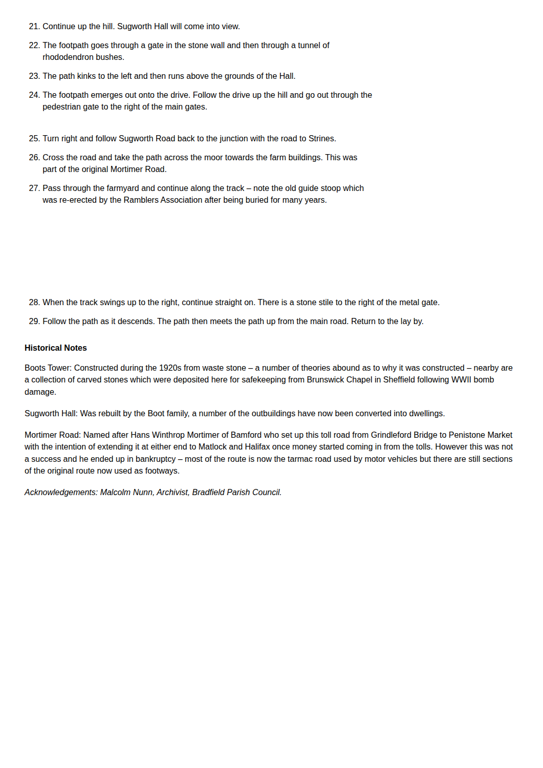Continue up the hill. Sugworth Hall will come into view.
The footpath goes through a gate in the stone wall and then through a tunnel of rhododendron bushes.
The path kinks to the left and then runs above the grounds of the Hall.
The footpath emerges out onto the drive. Follow the drive up the hill and go out through the pedestrian gate to the right of the main gates.
Turn right and follow Sugworth Road back to the junction with the road to Strines.
Cross the road and take the path across the moor towards the farm buildings. This was part of the original Mortimer Road.
Pass through the farmyard and continue along the track – note the old guide stoop which was re-erected by the Ramblers Association after being buried for many years.
When the track swings up to the right, continue straight on. There is a stone stile to the right of the metal gate.
Follow the path as it descends. The path then meets the path up from the main road. Return to the lay by.
Historical Notes
Boots Tower: Constructed during the 1920s from waste stone – a number of theories abound as to why it was constructed – nearby are a collection of carved stones which were deposited here for safekeeping from Brunswick Chapel in Sheffield following WWII bomb damage.
Sugworth Hall: Was rebuilt by the Boot family, a number of the outbuildings have now been converted into dwellings.
Mortimer Road: Named after Hans Winthrop Mortimer of Bamford who set up this toll road from Grindleford Bridge to Penistone Market with the intention of extending it at either end to Matlock and Halifax once money started coming in from the tolls. However this was not a success and he ended up in bankruptcy – most of the route is now the tarmac road used by motor vehicles but there are still sections of the original route now used as footways.
Acknowledgements: Malcolm Nunn, Archivist, Bradfield Parish Council.